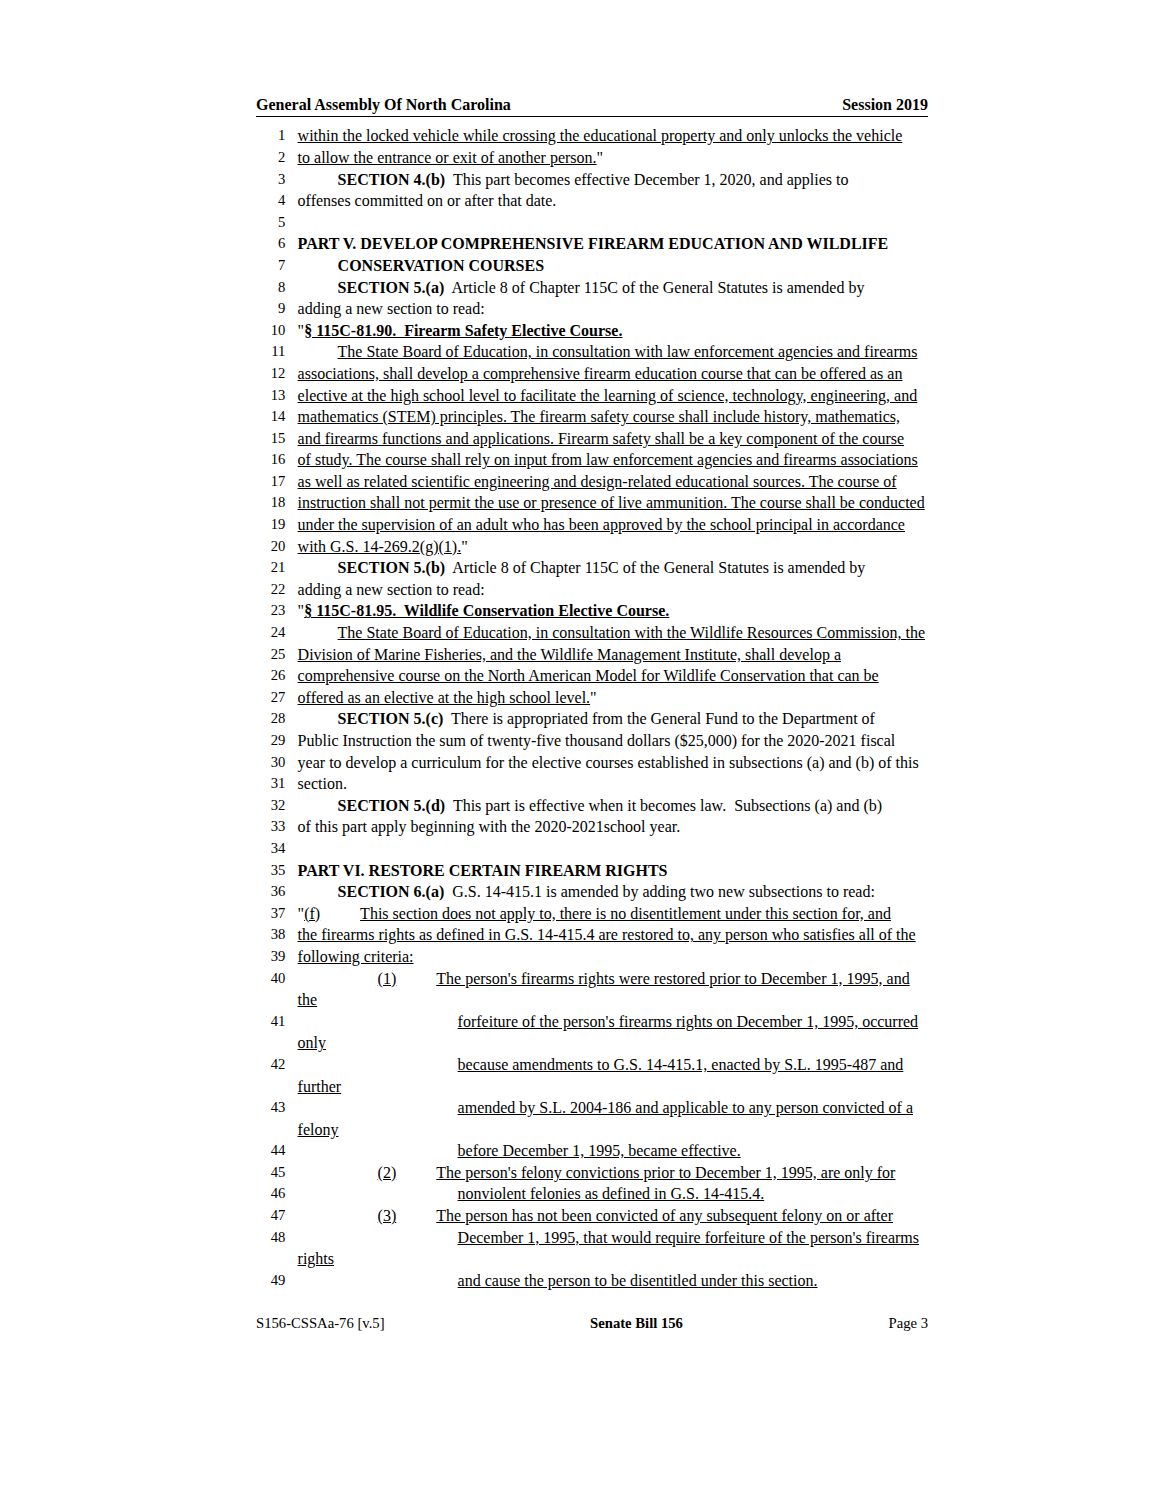General Assembly Of North Carolina
Session 2019
within the locked vehicle while crossing the educational property and only unlocks the vehicle
to allow the entrance or exit of another person."
SECTION 4.(b) This part becomes effective December 1, 2020, and applies to
offenses committed on or after that date.
PART V. DEVELOP COMPREHENSIVE FIREARM EDUCATION AND WILDLIFE
CONSERVATION COURSES
SECTION 5.(a) Article 8 of Chapter 115C of the General Statutes is amended by
adding a new section to read:
"§ 115C-81.90. Firearm Safety Elective Course.
The State Board of Education, in consultation with law enforcement agencies and firearms
associations, shall develop a comprehensive firearm education course that can be offered as an
elective at the high school level to facilitate the learning of science, technology, engineering, and
mathematics (STEM) principles. The firearm safety course shall include history, mathematics,
and firearms functions and applications. Firearm safety shall be a key component of the course
of study. The course shall rely on input from law enforcement agencies and firearms associations
as well as related scientific engineering and design-related educational sources. The course of
instruction shall not permit the use or presence of live ammunition. The course shall be conducted
under the supervision of an adult who has been approved by the school principal in accordance
with G.S. 14-269.2(g)(1)."
SECTION 5.(b) Article 8 of Chapter 115C of the General Statutes is amended by
adding a new section to read:
"§ 115C-81.95. Wildlife Conservation Elective Course.
The State Board of Education, in consultation with the Wildlife Resources Commission, the
Division of Marine Fisheries, and the Wildlife Management Institute, shall develop a
comprehensive course on the North American Model for Wildlife Conservation that can be
offered as an elective at the high school level."
SECTION 5.(c) There is appropriated from the General Fund to the Department of
Public Instruction the sum of twenty-five thousand dollars ($25,000) for the 2020-2021 fiscal
year to develop a curriculum for the elective courses established in subsections (a) and (b) of this
section.
SECTION 5.(d) This part is effective when it becomes law. Subsections (a) and (b)
of this part apply beginning with the 2020-2021school year.
PART VI. RESTORE CERTAIN FIREARM RIGHTS
SECTION 6.(a) G.S. 14-415.1 is amended by adding two new subsections to read:
"(f) This section does not apply to, there is no disentitlement under this section for, and
the firearms rights as defined in G.S. 14-415.4 are restored to, any person who satisfies all of the
following criteria:
(1) The person's firearms rights were restored prior to December 1, 1995, and the
forfeiture of the person's firearms rights on December 1, 1995, occurred only
because amendments to G.S. 14-415.1, enacted by S.L. 1995-487 and further
amended by S.L. 2004-186 and applicable to any person convicted of a felony
before December 1, 1995, became effective.
(2) The person's felony convictions prior to December 1, 1995, are only for
nonviolent felonies as defined in G.S. 14-415.4.
(3) The person has not been convicted of any subsequent felony on or after
December 1, 1995, that would require forfeiture of the person's firearms rights
and cause the person to be disentitled under this section.
S156-CSSAa-76 [v.5]
Senate Bill 156
Page 3